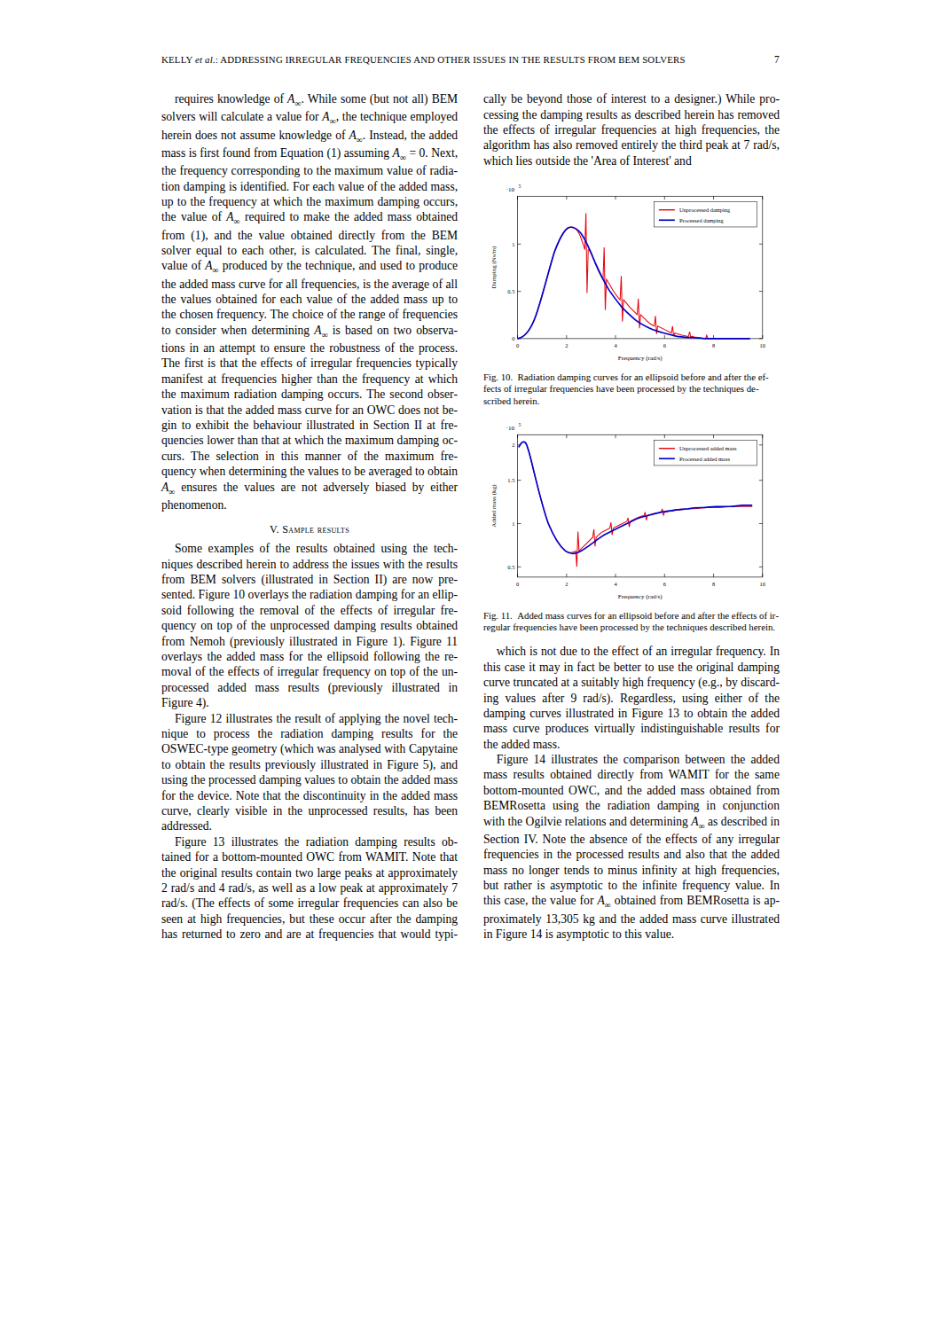KELLY et al.: ADDRESSING IRREGULAR FREQUENCIES AND OTHER ISSUES IN THE RESULTS FROM BEM SOLVERS 7
requires knowledge of A∞. While some (but not all) BEM solvers will calculate a value for A∞, the technique employed herein does not assume knowledge of A∞. Instead, the added mass is first found from Equation (1) assuming A∞ = 0. Next, the frequency corresponding to the maximum value of radiation damping is identified. For each value of the added mass, up to the frequency at which the maximum damping occurs, the value of A∞ required to make the added mass obtained from (1), and the value obtained directly from the BEM solver equal to each other, is calculated. The final, single, value of A∞ produced by the technique, and used to produce the added mass curve for all frequencies, is the average of all the values obtained for each value of the added mass up to the chosen frequency. The choice of the range of frequencies to consider when determining A∞ is based on two observations in an attempt to ensure the robustness of the process. The first is that the effects of irregular frequencies typically manifest at frequencies higher than the frequency at which the maximum radiation damping occurs. The second observation is that the added mass curve for an OWC does not begin to exhibit the behaviour illustrated in Section II at frequencies lower than that at which the maximum damping occurs. The selection in this manner of the maximum frequency when determining the values to be averaged to obtain A∞ ensures the values are not adversely biased by either phenomenon.
V. Sample results
Some examples of the results obtained using the techniques described herein to address the issues with the results from BEM solvers (illustrated in Section II) are now presented. Figure 10 overlays the radiation damping for an ellipsoid following the removal of the effects of irregular frequency on top of the unprocessed damping results obtained from Nemoh (previously illustrated in Figure 1). Figure 11 overlays the added mass for the ellipsoid following the removal of the effects of irregular frequency on top of the unprocessed added mass results (previously illustrated in Figure 4).
Figure 12 illustrates the result of applying the novel technique to process the radiation damping results for the OSWEC-type geometry (which was analysed with Capytaine to obtain the results previously illustrated in Figure 5), and using the processed damping values to obtain the added mass for the device. Note that the discontinuity in the added mass curve, clearly visible in the unprocessed results, has been addressed.
Figure 13 illustrates the radiation damping results obtained for a bottom-mounted OWC from WAMIT. Note that the original results contain two large peaks at approximately 2 rad/s and 4 rad/s, as well as a low peak at approximately 7 rad/s. (The effects of some irregular frequencies can also be seen at high frequencies, but these occur after the damping has returned to zero and are at frequencies that would typically be beyond those of interest to a designer.) While processing the damping results as described herein has removed the effects of irregular frequencies at high frequencies, the algorithm has also removed entirely the third peak at 7 rad/s, which lies outside the 'Area of Interest' and
·10 5 0 0.5 1 0 2 4 6 8 10 Frequency (rad/s) Damping (Ns/m) Unprocessed damping Processed damping
Fig. 10. Radiation damping curves for an ellipsoid before and after the effects of irregular frequencies have been processed by the techniques described herein.
·10 5 0.5 1 1.5 2 0 2 4 6 8 10 Frequency (rad/s) Added mass (kg) Unprocessed added mass Processed added mass
Fig. 11. Added mass curves for an ellipsoid before and after the effects of irregular frequencies have been processed by the techniques described herein.
which is not due to the effect of an irregular frequency. In this case it may in fact be better to use the original damping curve truncated at a suitably high frequency (e.g., by discarding values after 9 rad/s). Regardless, using either of the damping curves illustrated in Figure 13 to obtain the added mass curve produces virtually indistinguishable results for the added mass.
Figure 14 illustrates the comparison between the added mass results obtained directly from WAMIT for the same bottom-mounted OWC, and the added mass obtained from BEMRosetta using the radiation damping in conjunction with the Ogilvie relations and determining A∞ as described in Section IV. Note the absence of the effects of any irregular frequencies in the processed results and also that the added mass no longer tends to minus infinity at high frequencies, but rather is asymptotic to the infinite frequency value. In this case, the value for A∞ obtained from BEMRosetta is approximately 13,305 kg and the added mass curve illustrated in Figure 14 is asymptotic to this value.